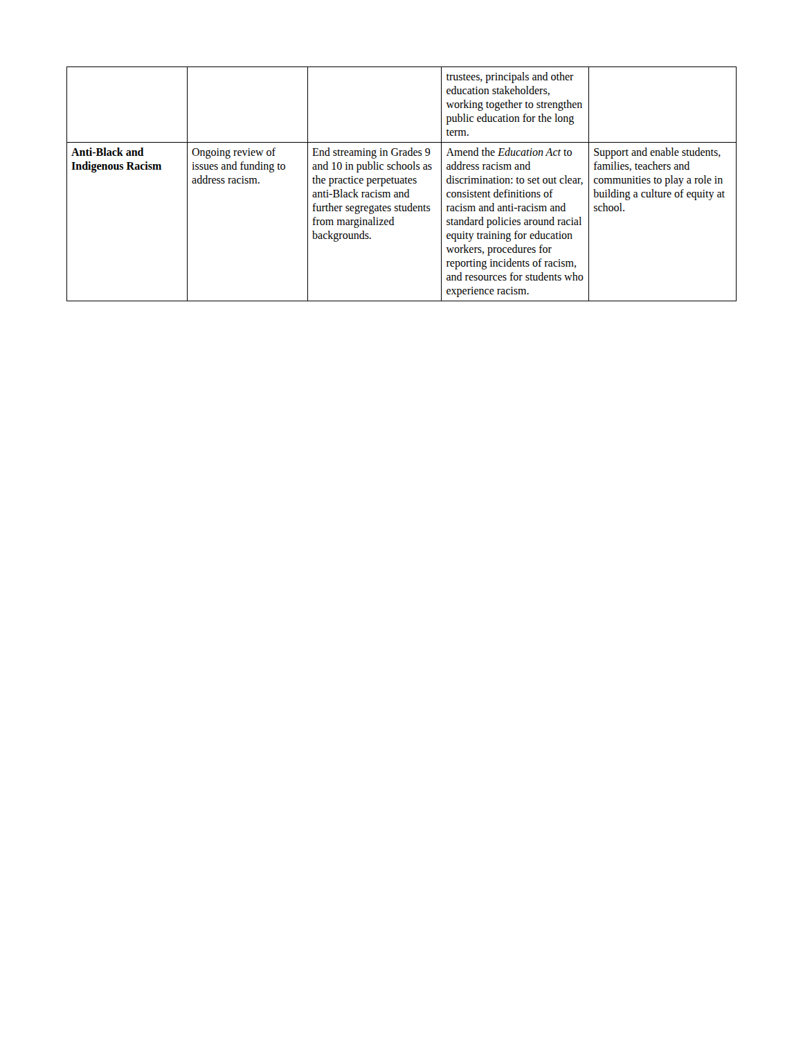| | | | trustees, principals and other education stakeholders, working together to strengthen public education for the long term. | |
| Anti-Black and Indigenous Racism | Ongoing review of issues and funding to address racism. | End streaming in Grades 9 and 10 in public schools as the practice perpetuates anti-Black racism and further segregates students from marginalized backgrounds. | Amend the Education Act to address racism and discrimination: to set out clear, consistent definitions of racism and anti-racism and standard policies around racial equity training for education workers, procedures for reporting incidents of racism, and resources for students who experience racism. | Support and enable students, families, teachers and communities to play a role in building a culture of equity at school. |